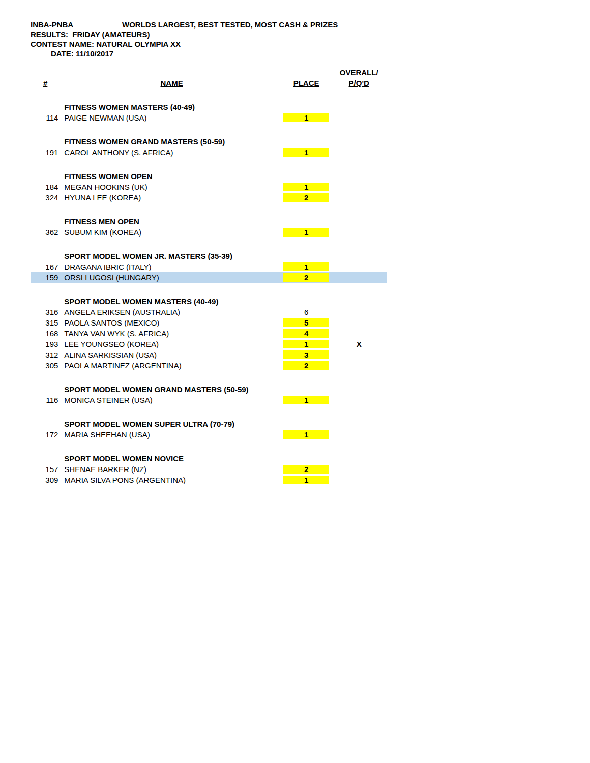INBA-PNBA WORLDS LARGEST, BEST TESTED, MOST CASH & PRIZES
RESULTS: FRIDAY (AMATEURS)
CONTEST NAME: NATURAL OLYMPIA XX
DATE: 11/10/2017
| | | | OVERALL/ |
| # | NAME | PLACE | P/Q'D |
| | FITNESS WOMEN MASTERS (40-49) | | |
| 114 | PAIGE NEWMAN (USA) | 1 | |
| | FITNESS WOMEN GRAND MASTERS (50-59) | | |
| 191 | CAROL ANTHONY (S. AFRICA) | 1 | |
| | FITNESS WOMEN OPEN | | |
| 184 | MEGAN HOOKINS (UK) | 1 | |
| 324 | HYUNA LEE (KOREA) | 2 | |
| | FITNESS MEN OPEN | | |
| 362 | SUBUM KIM (KOREA) | 1 | |
| | SPORT MODEL WOMEN JR. MASTERS (35-39) | | |
| 167 | DRAGANA IBRIC (ITALY) | 1 | |
| 159 | ORSI LUGOSI (HUNGARY) | 2 | |
| | SPORT MODEL WOMEN MASTERS (40-49) | | |
| 316 | ANGELA ERIKSEN (AUSTRALIA) | 6 | |
| 315 | PAOLA SANTOS (MEXICO) | 5 | |
| 168 | TANYA VAN WYK (S. AFRICA) | 4 | |
| 193 | LEE YOUNGSEO (KOREA) | 1 | X |
| 312 | ALINA SARKISSIAN (USA) | 3 | |
| 305 | PAOLA MARTINEZ (ARGENTINA) | 2 | |
| | SPORT MODEL WOMEN GRAND MASTERS (50-59) | | |
| 116 | MONICA STEINER (USA) | 1 | |
| | SPORT MODEL WOMEN SUPER ULTRA (70-79) | | |
| 172 | MARIA SHEEHAN (USA) | 1 | |
| | SPORT MODEL WOMEN NOVICE | | |
| 157 | SHENAE BARKER (NZ) | 2 | |
| 309 | MARIA SILVA PONS (ARGENTINA) | 1 | |